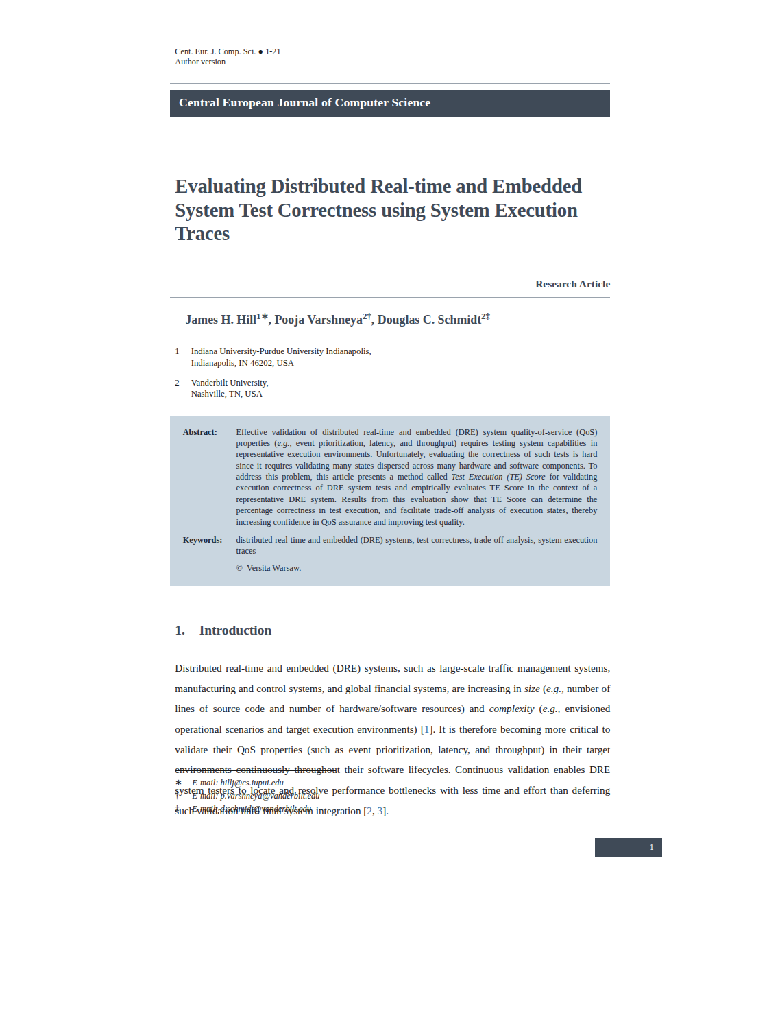Cent. Eur. J. Comp. Sci. ● 1-21
Author version
Central European Journal of Computer Science
Evaluating Distributed Real-time and Embedded System Test Correctness using System Execution Traces
Research Article
James H. Hill1∗, Pooja Varshneya2†, Douglas C. Schmidt2‡
1
Indiana University-Purdue University Indianapolis,
Indianapolis, IN 46202, USA
2
Vanderbilt University,
Nashville, TN, USA
Abstract:
Effective validation of distributed real-time and embedded (DRE) system quality-of-service (QoS) properties (e.g., event prioritization, latency, and throughput) requires testing system capabilities in representative execution environments. Unfortunately, evaluating the correctness of such tests is hard since it requires validating many states dispersed across many hardware and software components. To address this problem, this article presents a method called Test Execution (TE) Score for validating execution correctness of DRE system tests and empirically evaluates TE Score in the context of a representative DRE system. Results from this evaluation show that TE Score can determine the percentage correctness in test execution, and facilitate trade-off analysis of execution states, thereby increasing confidence in QoS assurance and improving test quality.
Keywords:
distributed real-time and embedded (DRE) systems, test correctness, trade-off analysis, system execution traces
© Versita Warsaw.
1. Introduction
Distributed real-time and embedded (DRE) systems, such as large-scale traffic management systems, manufacturing and control systems, and global financial systems, are increasing in size (e.g., number of lines of source code and number of hardware/software resources) and complexity (e.g., envisioned operational scenarios and target execution environments) [1]. It is therefore becoming more critical to validate their QoS properties (such as event prioritization, latency, and throughput) in their target environments continuously throughout their software lifecycles. Continuous validation enables DRE system testers to locate and resolve performance bottlenecks with less time and effort than deferring such validation until final system integration [2, 3].
∗E-mail: hillj@cs.iupui.edu
†E-mail: p.varshneya@vanderbilt.edu
‡E-mail: d.schmidt@vanderbilt.edu
1